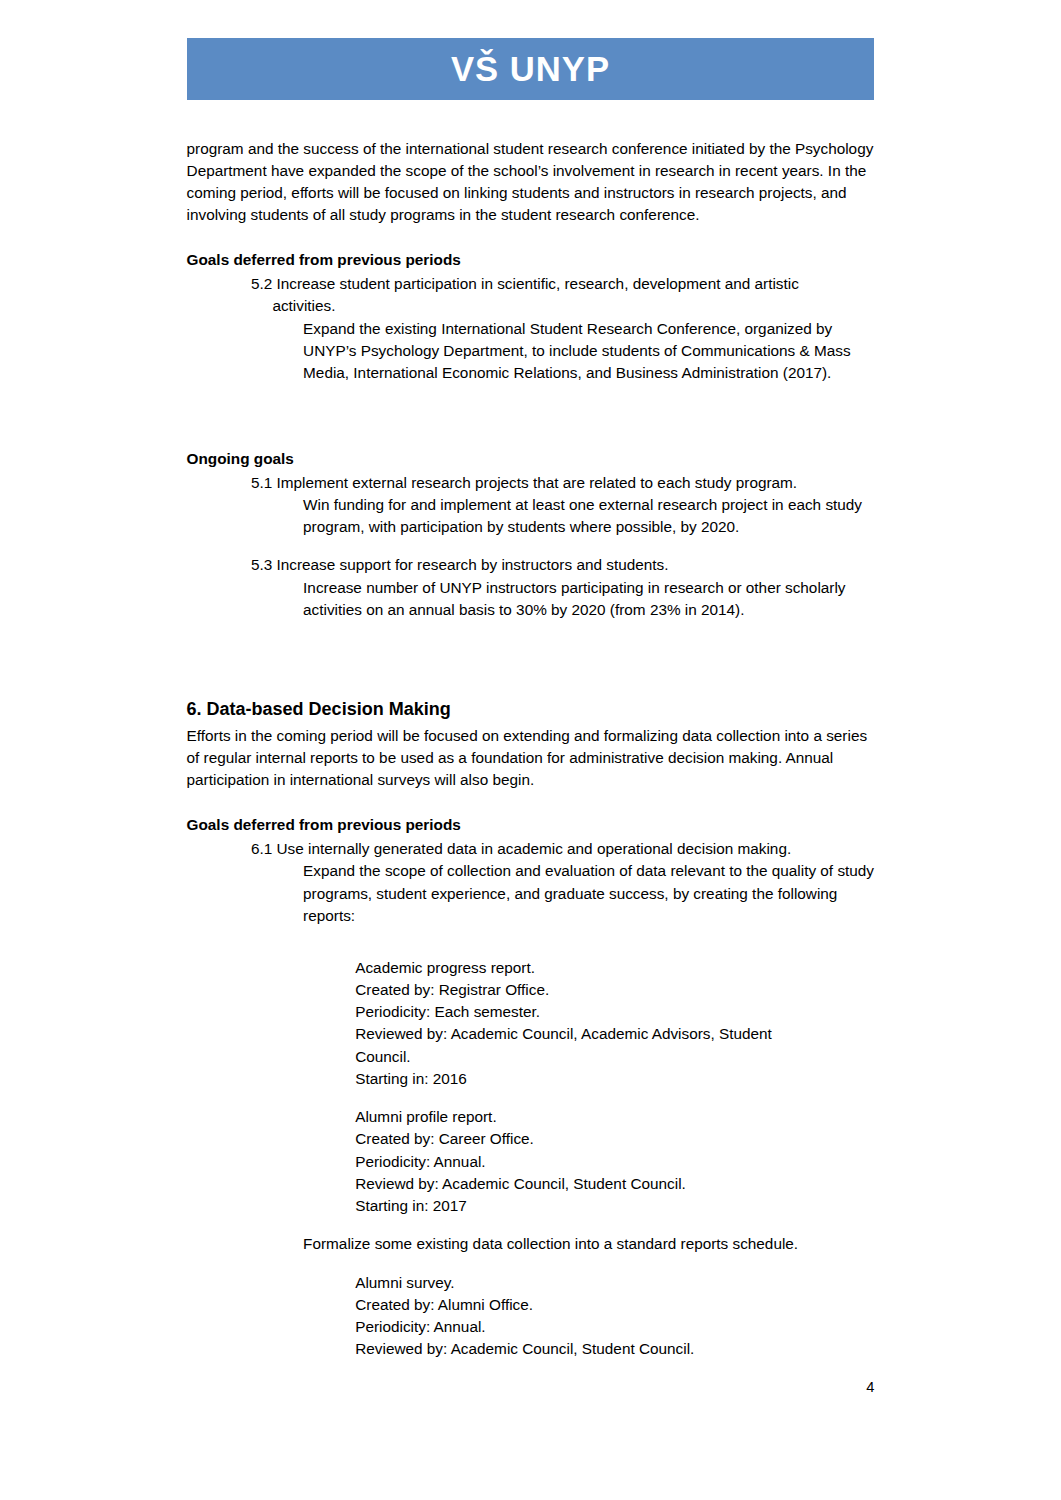VŠ UNYP
program and the success of the international student research conference initiated by the Psychology Department have expanded the scope of the school’s involvement in research in recent years. In the coming period, efforts will be focused on linking students and instructors in research projects, and involving students of all study programs in the student research conference.
Goals deferred from previous periods
5.2 Increase student participation in scientific, research, development and artistic
activities.
Expand the existing International Student Research Conference, organized by UNYP’s Psychology Department, to include students of Communications & Mass Media, International Economic Relations, and Business Administration (2017).
Ongoing goals
5.1 Implement external research projects that are related to each study program.
Win funding for and implement at least one external research project in each study program, with participation by students where possible, by 2020.
5.3 Increase support for research by instructors and students.
Increase number of UNYP instructors participating in research or other scholarly activities on an annual basis to 30% by 2020 (from 23% in 2014).
6. Data-based Decision Making
Efforts in the coming period will be focused on extending and formalizing data collection into a series of regular internal reports to be used as a foundation for administrative decision making. Annual participation in international surveys will also begin.
Goals deferred from previous periods
6.1 Use internally generated data in academic and operational decision making.
Expand the scope of collection and evaluation of data relevant to the quality of study programs, student experience, and graduate success, by creating the following reports:
Academic progress report.
Created by: Registrar Office.
Periodicity: Each semester.
Reviewed by: Academic Council, Academic Advisors, Student
Council.
Starting in: 2016
Alumni profile report.
Created by: Career Office.
Periodicity: Annual.
Reviewd by: Academic Council, Student Council.
Starting in: 2017
Formalize some existing data collection into a standard reports schedule.
Alumni survey.
Created by: Alumni Office.
Periodicity: Annual.
Reviewed by: Academic Council, Student Council.
4